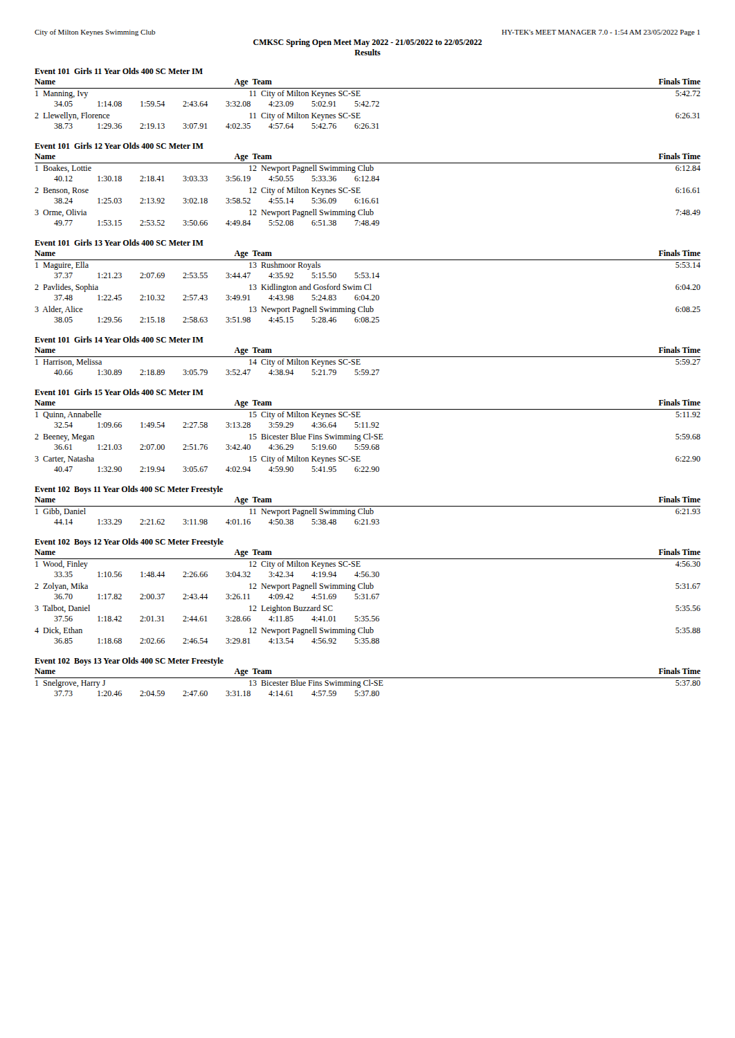City of Milton Keynes Swimming Club
HY-TEK's MEET MANAGER 7.0 - 1:54 AM 23/05/2022 Page 1
CMKSC Spring Open Meet May 2022 - 21/05/2022 to 22/05/2022
Results
Event 101 Girls 11 Year Olds 400 SC Meter IM
| Name | Age Team | Finals Time |
| --- | --- | --- |
| 1 Manning, Ivy | 11 | City of Milton Keynes SC-SE | 5:42.72 |
| 34.05 1:14.08 1:59.54 2:43.64 3:32.08 4:23.09 5:02.91 5:42.72 |
| 2 Llewellyn, Florence | 11 | City of Milton Keynes SC-SE | 6:26.31 |
| 38.73 1:29.36 2:19.13 3:07.91 4:02.35 4:57.64 5:42.76 6:26.31 |
Event 101 Girls 12 Year Olds 400 SC Meter IM
| Name | Age Team | Finals Time |
| --- | --- | --- |
| 1 Boakes, Lottie | 12 | Newport Pagnell Swimming Club | 6:12.84 |
| 40.12 1:30.18 2:18.41 3:03.33 3:56.19 4:50.55 5:33.36 6:12.84 |
| 2 Benson, Rose | 12 | City of Milton Keynes SC-SE | 6:16.61 |
| 38.24 1:25.03 2:13.92 3:02.18 3:58.52 4:55.14 5:36.09 6:16.61 |
| 3 Orme, Olivia | 12 | Newport Pagnell Swimming Club | 7:48.49 |
| 49.77 1:53.15 2:53.52 3:50.66 4:49.84 5:52.08 6:51.38 7:48.49 |
Event 101 Girls 13 Year Olds 400 SC Meter IM
| Name | Age Team | Finals Time |
| --- | --- | --- |
| 1 Maguire, Ella | 13 | Rushmoor Royals | 5:53.14 |
| 37.37 1:21.23 2:07.69 2:53.55 3:44.47 4:35.92 5:15.50 5:53.14 |
| 2 Pavlides, Sophia | 13 | Kidlington and Gosford Swim Cl | 6:04.20 |
| 37.48 1:22.45 2:10.32 2:57.43 3:49.91 4:43.98 5:24.83 6:04.20 |
| 3 Alder, Alice | 13 | Newport Pagnell Swimming Club | 6:08.25 |
| 38.05 1:29.56 2:15.18 2:58.63 3:51.98 4:45.15 5:28.46 6:08.25 |
Event 101 Girls 14 Year Olds 400 SC Meter IM
| Name | Age Team | Finals Time |
| --- | --- | --- |
| 1 Harrison, Melissa | 14 | City of Milton Keynes SC-SE | 5:59.27 |
| 40.66 1:30.89 2:18.89 3:05.79 3:52.47 4:38.94 5:21.79 5:59.27 |
Event 101 Girls 15 Year Olds 400 SC Meter IM
| Name | Age Team | Finals Time |
| --- | --- | --- |
| 1 Quinn, Annabelle | 15 | City of Milton Keynes SC-SE | 5:11.92 |
| 32.54 1:09.66 1:49.54 2:27.58 3:13.28 3:59.29 4:36.64 5:11.92 |
| 2 Beeney, Megan | 15 | Bicester Blue Fins Swimming Cl-SE | 5:59.68 |
| 36.61 1:21.03 2:07.00 2:51.76 3:42.40 4:36.29 5:19.60 5:59.68 |
| 3 Carter, Natasha | 15 | City of Milton Keynes SC-SE | 6:22.90 |
| 40.47 1:32.90 2:19.94 3:05.67 4:02.94 4:59.90 5:41.95 6:22.90 |
Event 102 Boys 11 Year Olds 400 SC Meter Freestyle
| Name | Age Team | Finals Time |
| --- | --- | --- |
| 1 Gibb, Daniel | 11 | Newport Pagnell Swimming Club | 6:21.93 |
| 44.14 1:33.29 2:21.62 3:11.98 4:01.16 4:50.38 5:38.48 6:21.93 |
Event 102 Boys 12 Year Olds 400 SC Meter Freestyle
| Name | Age Team | Finals Time |
| --- | --- | --- |
| 1 Wood, Finley | 12 | City of Milton Keynes SC-SE | 4:56.30 |
| 33.35 1:10.56 1:48.44 2:26.66 3:04.32 3:42.34 4:19.94 4:56.30 |
| 2 Zolyan, Mika | 12 | Newport Pagnell Swimming Club | 5:31.67 |
| 36.70 1:17.82 2:00.37 2:43.44 3:26.11 4:09.42 4:51.69 5:31.67 |
| 3 Talbot, Daniel | 12 | Leighton Buzzard SC | 5:35.56 |
| 37.56 1:18.42 2:01.31 2:44.61 3:28.66 4:11.85 4:41.01 5:35.56 |
| 4 Dick, Ethan | 12 | Newport Pagnell Swimming Club | 5:35.88 |
| 36.85 1:18.68 2:02.66 2:46.54 3:29.81 4:13.54 4:56.92 5:35.88 |
Event 102 Boys 13 Year Olds 400 SC Meter Freestyle
| Name | Age Team | Finals Time |
| --- | --- | --- |
| 1 Snelgrove, Harry J | 13 | Bicester Blue Fins Swimming Cl-SE | 5:37.80 |
| 37.73 1:20.46 2:04.59 2:47.60 3:31.18 4:14.61 4:57.59 5:37.80 |